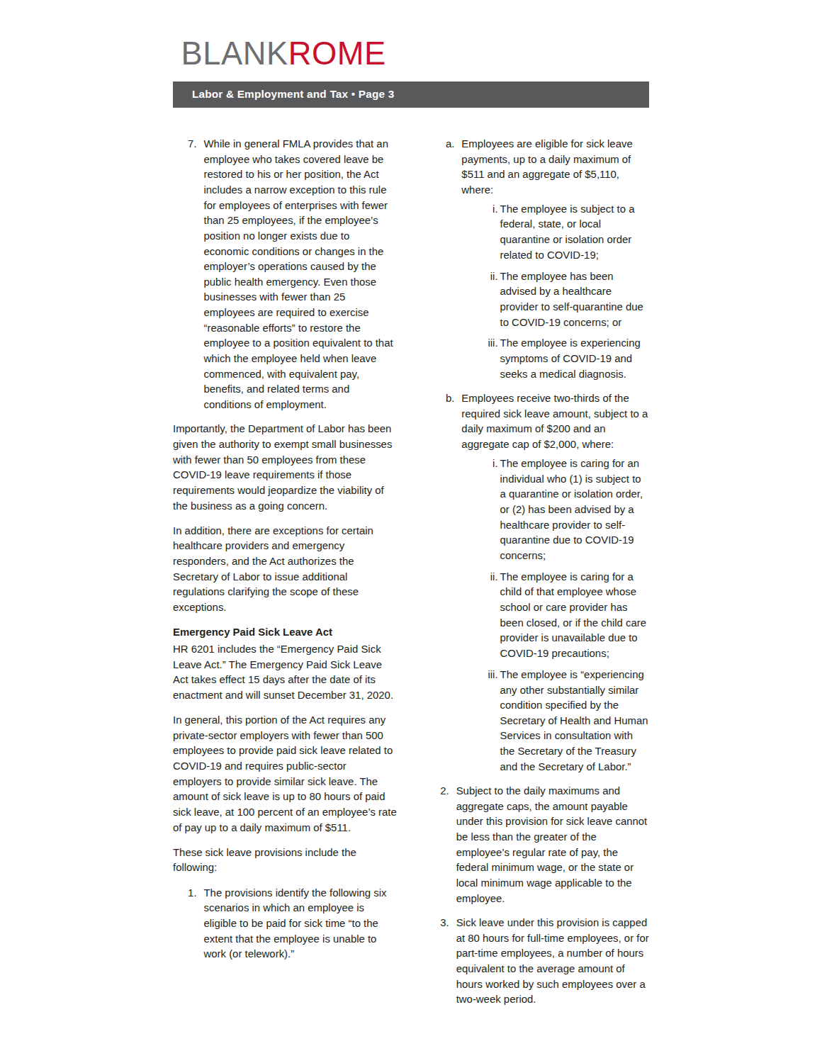BLANK ROME
Labor & Employment and Tax • Page 3
7. While in general FMLA provides that an employee who takes covered leave be restored to his or her position, the Act includes a narrow exception to this rule for employees of enterprises with fewer than 25 employees, if the employee’s position no longer exists due to economic conditions or changes in the employer’s operations caused by the public health emergency. Even those businesses with fewer than 25 employees are required to exercise “reasonable efforts” to restore the employee to a position equivalent to that which the employee held when leave commenced, with equivalent pay, benefits, and related terms and conditions of employment.
Importantly, the Department of Labor has been given the authority to exempt small businesses with fewer than 50 employees from these COVID-19 leave requirements if those requirements would jeopardize the viability of the business as a going concern.
In addition, there are exceptions for certain healthcare providers and emergency responders, and the Act authorizes the Secretary of Labor to issue additional regulations clarifying the scope of these exceptions.
Emergency Paid Sick Leave Act
HR 6201 includes the “Emergency Paid Sick Leave Act.” The Emergency Paid Sick Leave Act takes effect 15 days after the date of its enactment and will sunset December 31, 2020.
In general, this portion of the Act requires any private-sector employers with fewer than 500 employees to provide paid sick leave related to COVID-19 and requires public-sector employers to provide similar sick leave. The amount of sick leave is up to 80 hours of paid sick leave, at 100 percent of an employee’s rate of pay up to a daily maximum of $511.
These sick leave provisions include the following:
1. The provisions identify the following six scenarios in which an employee is eligible to be paid for sick time “to the extent that the employee is unable to work (or telework).”
a. Employees are eligible for sick leave payments, up to a daily maximum of $511 and an aggregate of $5,110, where:
i. The employee is subject to a federal, state, or local quarantine or isolation order related to COVID-19;
ii. The employee has been advised by a healthcare provider to self-quarantine due to COVID-19 concerns; or
iii. The employee is experiencing symptoms of COVID-19 and seeks a medical diagnosis.
b. Employees receive two-thirds of the required sick leave amount, subject to a daily maximum of $200 and an aggregate cap of $2,000, where:
i. The employee is caring for an individual who (1) is subject to a quarantine or isolation order, or (2) has been advised by a healthcare provider to self-quarantine due to COVID-19 concerns;
ii. The employee is caring for a child of that employee whose school or care provider has been closed, or if the child care provider is unavailable due to COVID-19 precautions;
iii. The employee is “experiencing any other substantially similar condition specified by the Secretary of Health and Human Services in consultation with the Secretary of the Treasury and the Secretary of Labor.”
2. Subject to the daily maximums and aggregate caps, the amount payable under this provision for sick leave cannot be less than the greater of the employee’s regular rate of pay, the federal minimum wage, or the state or local minimum wage applicable to the employee.
3. Sick leave under this provision is capped at 80 hours for full-time employees, or for part-time employees, a number of hours equivalent to the average amount of hours worked by such employees over a two-week period.